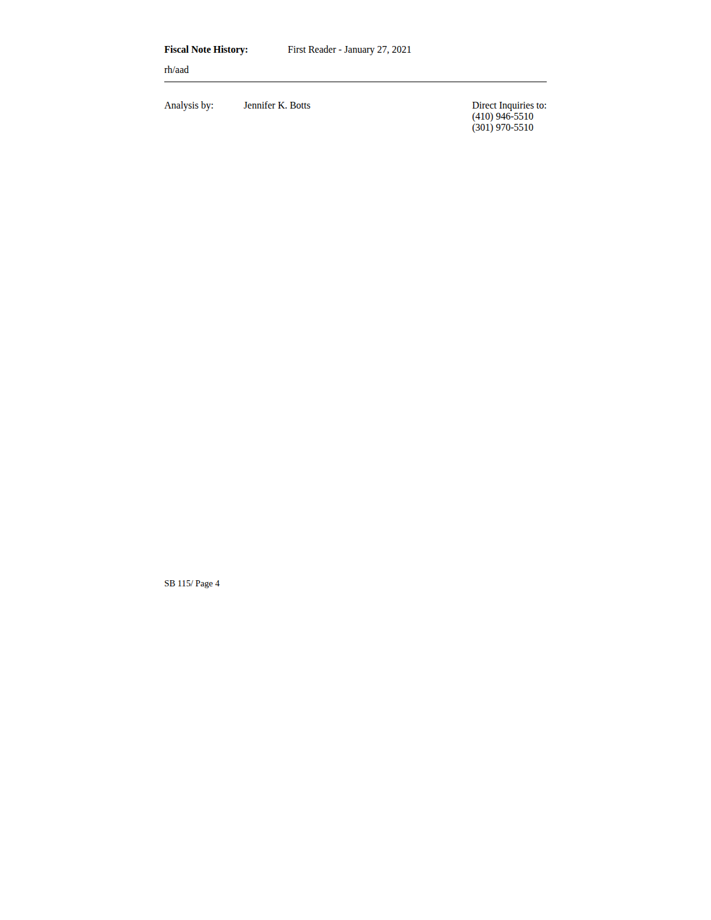Fiscal Note History:
First Reader - January 27, 2021
rh/aad
Analysis by:
Jennifer K. Botts
Direct Inquiries to:
(410) 946-5510
(301) 970-5510
SB 115/ Page 4